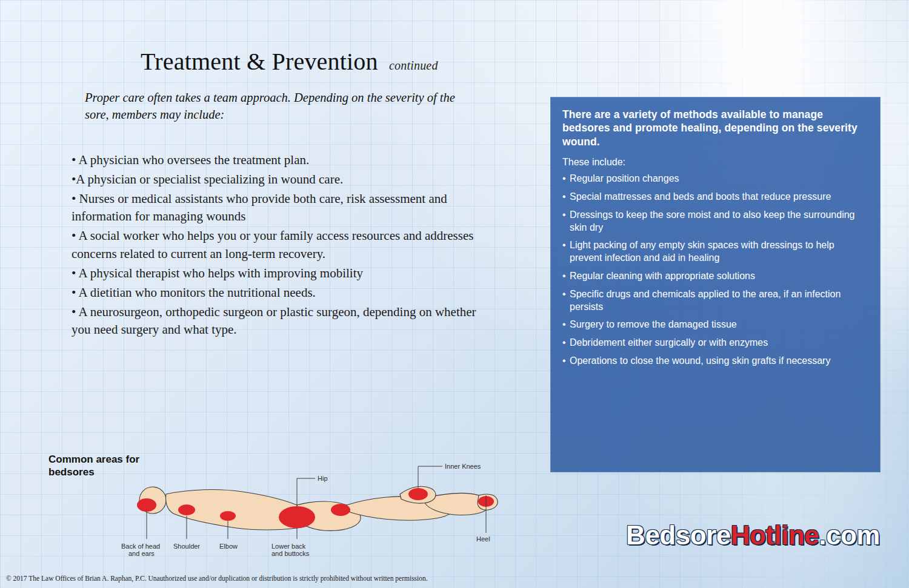Treatment & Prevention continued
Proper care often takes a team approach. Depending on the severity of the sore, members may include:
A physician who oversees the treatment plan.
A physician or specialist specializing in wound care.
Nurses or medical assistants who provide both care, risk assessment and information for managing wounds
A social worker who helps you or your family access resources and addresses concerns related to current an long-term recovery.
A physical therapist who helps with improving mobility
A dietitian who monitors the nutritional needs.
A neurosurgeon, orthopedic surgeon or plastic surgeon, depending on whether you need surgery and what type.
There are a variety of methods available to manage bedsores and promote healing, depending on the severity wound.
These include:
Regular position changes
Special mattresses and beds and boots that reduce pressure
Dressings to keep the sore moist and to also keep the surrounding skin dry
Light packing of any empty skin spaces with dressings to help prevent infection and aid in healing
Regular cleaning with appropriate solutions
Specific drugs and chemicals applied to the area, if an infection persists
Surgery to remove the damaged tissue
Debridement either surgically or with enzymes
Operations to close the wound, using skin grafts if necessary
Common areas for
bedsores
Hip Inner Knees Heel Back of head and ears Shoulder Elbow Lower back and buttocks
BedsoreHotline.com
© 2017 The Law Offices of Brian A. Raphan, P.C. Unauthorized use and/or duplication or distribution is strictly prohibited without written permission.